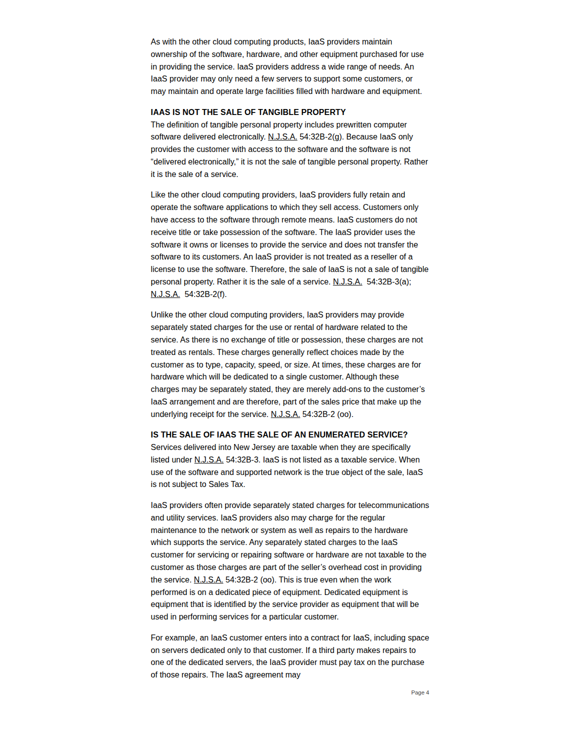As with the other cloud computing products, IaaS providers maintain ownership of the software, hardware, and other equipment purchased for use in providing the service. IaaS providers address a wide range of needs. An IaaS provider may only need a few servers to support some customers, or may maintain and operate large facilities filled with hardware and equipment.
IaaS is not the Sale of Tangible Property
The definition of tangible personal property includes prewritten computer software delivered electronically. N.J.S.A. 54:32B-2(g). Because IaaS only provides the customer with access to the software and the software is not “delivered electronically,” it is not the sale of tangible personal property. Rather it is the sale of a service.
Like the other cloud computing providers, IaaS providers fully retain and operate the software applications to which they sell access. Customers only have access to the software through remote means. IaaS customers do not receive title or take possession of the software. The IaaS provider uses the software it owns or licenses to provide the service and does not transfer the software to its customers. An IaaS provider is not treated as a reseller of a license to use the software. Therefore, the sale of IaaS is not a sale of tangible personal property. Rather it is the sale of a service. N.J.S.A. 54:32B-3(a); N.J.S.A. 54:32B-2(f).
Unlike the other cloud computing providers, IaaS providers may provide separately stated charges for the use or rental of hardware related to the service. As there is no exchange of title or possession, these charges are not treated as rentals. These charges generally reflect choices made by the customer as to type, capacity, speed, or size. At times, these charges are for hardware which will be dedicated to a single customer. Although these charges may be separately stated, they are merely add-ons to the customer’s IaaS arrangement and are therefore, part of the sales price that make up the underlying receipt for the service. N.J.S.A. 54:32B-2 (oo).
Is the Sale of IaaS the Sale of an Enumerated Service?
Services delivered into New Jersey are taxable when they are specifically listed under N.J.S.A. 54:32B-3. IaaS is not listed as a taxable service. When use of the software and supported network is the true object of the sale, IaaS is not subject to Sales Tax.
IaaS providers often provide separately stated charges for telecommunications and utility services. IaaS providers also may charge for the regular maintenance to the network or system as well as repairs to the hardware which supports the service. Any separately stated charges to the IaaS customer for servicing or repairing software or hardware are not taxable to the customer as those charges are part of the seller’s overhead cost in providing the service. N.J.S.A. 54:32B-2 (oo). This is true even when the work performed is on a dedicated piece of equipment. Dedicated equipment is equipment that is identified by the service provider as equipment that will be used in performing services for a particular customer.
For example, an IaaS customer enters into a contract for IaaS, including space on servers dedicated only to that customer. If a third party makes repairs to one of the dedicated servers, the IaaS provider must pay tax on the purchase of those repairs. The IaaS agreement may
Page 4